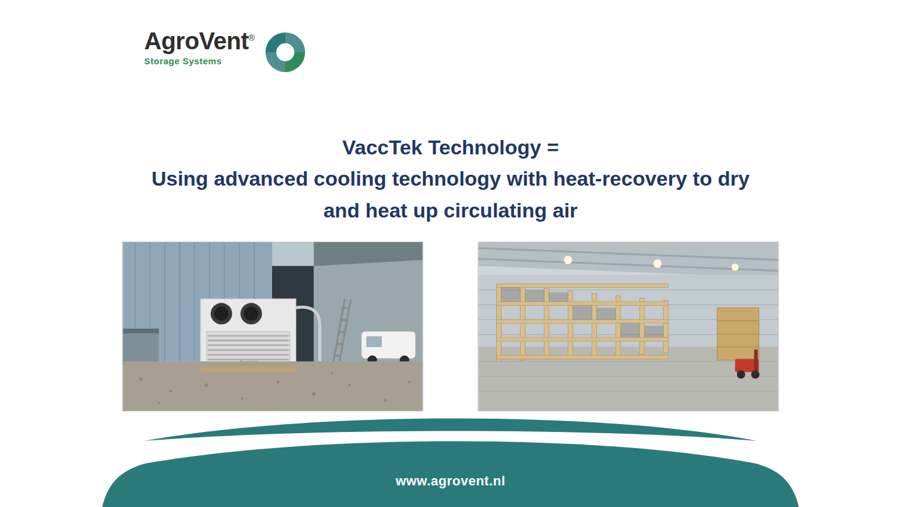Agro Vent®
Storage Systems
VaccTek Technology =
Using advanced cooling technology with heat-recovery to dry and heat up circulating air
AgroVent
www.agrovent.nl